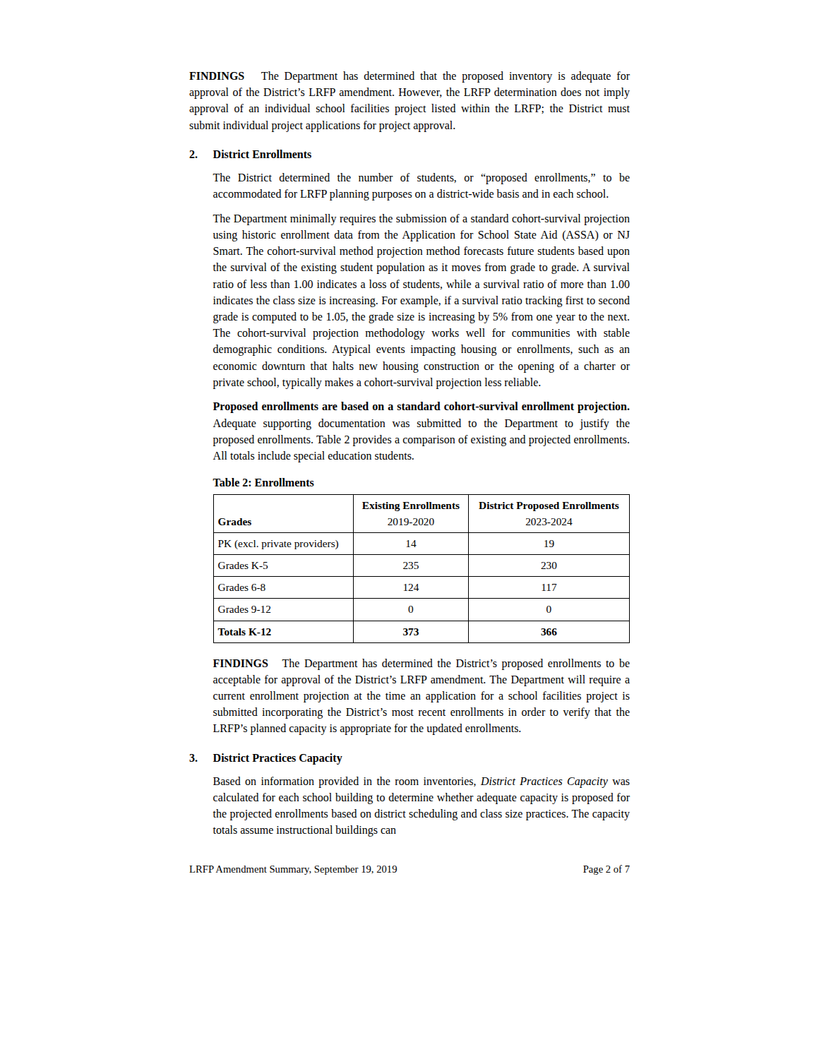FINDINGS The Department has determined that the proposed inventory is adequate for approval of the District’s LRFP amendment. However, the LRFP determination does not imply approval of an individual school facilities project listed within the LRFP; the District must submit individual project applications for project approval.
2.
District Enrollments
The District determined the number of students, or “proposed enrollments,” to be accommodated for LRFP planning purposes on a district-wide basis and in each school.
The Department minimally requires the submission of a standard cohort-survival projection using historic enrollment data from the Application for School State Aid (ASSA) or NJ Smart. The cohort-survival method projection method forecasts future students based upon the survival of the existing student population as it moves from grade to grade. A survival ratio of less than 1.00 indicates a loss of students, while a survival ratio of more than 1.00 indicates the class size is increasing. For example, if a survival ratio tracking first to second grade is computed to be 1.05, the grade size is increasing by 5% from one year to the next. The cohort-survival projection methodology works well for communities with stable demographic conditions. Atypical events impacting housing or enrollments, such as an economic downturn that halts new housing construction or the opening of a charter or private school, typically makes a cohort-survival projection less reliable.
Proposed enrollments are based on a standard cohort-survival enrollment projection. Adequate supporting documentation was submitted to the Department to justify the proposed enrollments. Table 2 provides a comparison of existing and projected enrollments. All totals include special education students.
Table 2: Enrollments
| Grades | Existing Enrollments 2019-2020 | District Proposed Enrollments 2023-2024 |
| --- | --- | --- |
| PK (excl. private providers) | 14 | 19 |
| Grades K-5 | 235 | 230 |
| Grades 6-8 | 124 | 117 |
| Grades 9-12 | 0 | 0 |
| Totals K-12 | 373 | 366 |
FINDINGS The Department has determined the District’s proposed enrollments to be acceptable for approval of the District’s LRFP amendment. The Department will require a current enrollment projection at the time an application for a school facilities project is submitted incorporating the District’s most recent enrollments in order to verify that the LRFP’s planned capacity is appropriate for the updated enrollments.
3.
District Practices Capacity
Based on information provided in the room inventories, District Practices Capacity was calculated for each school building to determine whether adequate capacity is proposed for the projected enrollments based on district scheduling and class size practices. The capacity totals assume instructional buildings can
LRFP Amendment Summary, September 19, 2019 Page 2 of 7